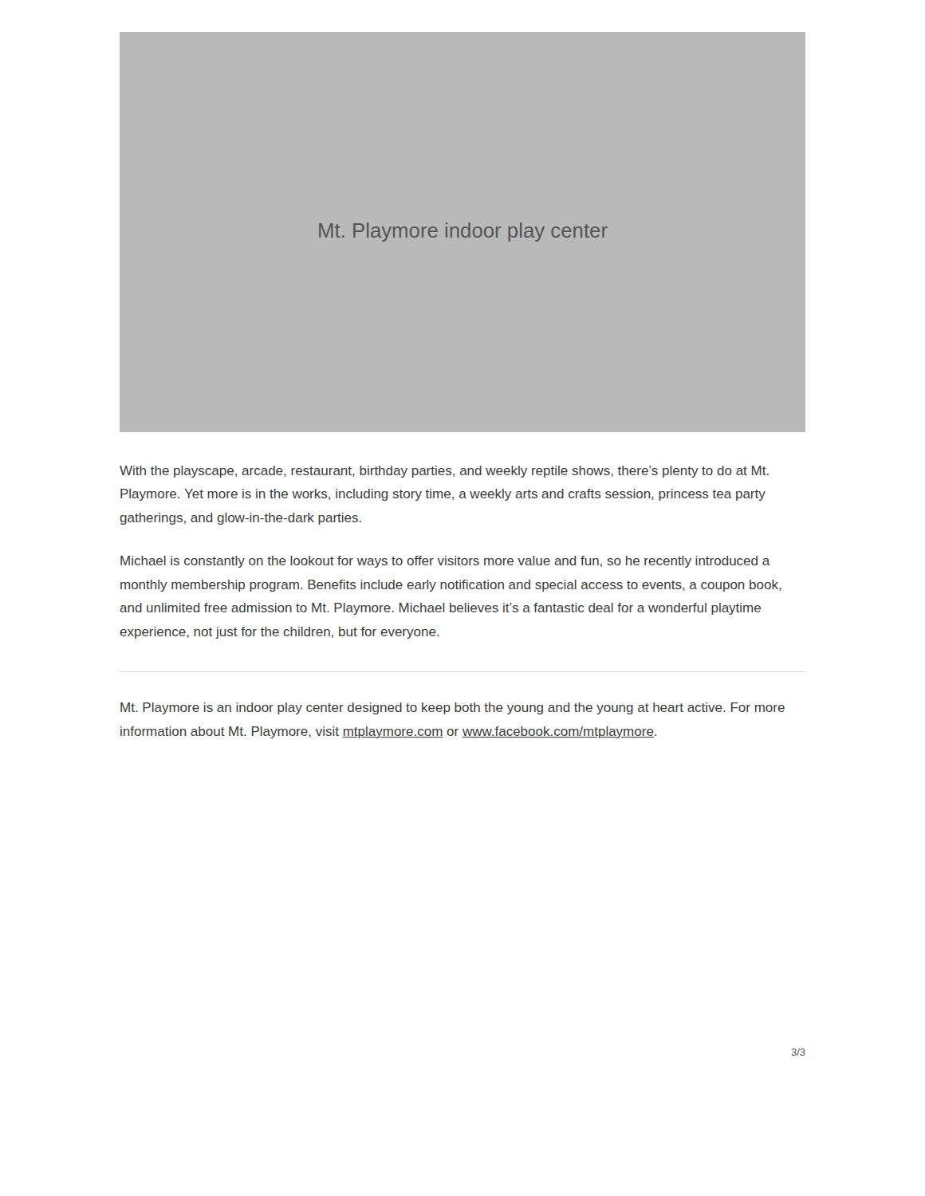With the playscape, arcade, restaurant, birthday parties, and weekly reptile shows, there’s plenty to do at Mt. Playmore. Yet more is in the works, including story time, a weekly arts and crafts session, princess tea party gatherings, and glow-in-the-dark parties.
Michael is constantly on the lookout for ways to offer visitors more value and fun, so he recently introduced a monthly membership program. Benefits include early notification and special access to events, a coupon book, and unlimited free admission to Mt. Playmore. Michael believes it’s a fantastic deal for a wonderful playtime experience, not just for the children, but for everyone.
Mt. Playmore is an indoor play center designed to keep both the young and the young at heart active. For more information about Mt. Playmore, visit mtplaymore.com or www.facebook.com/mtplaymore.
3/3